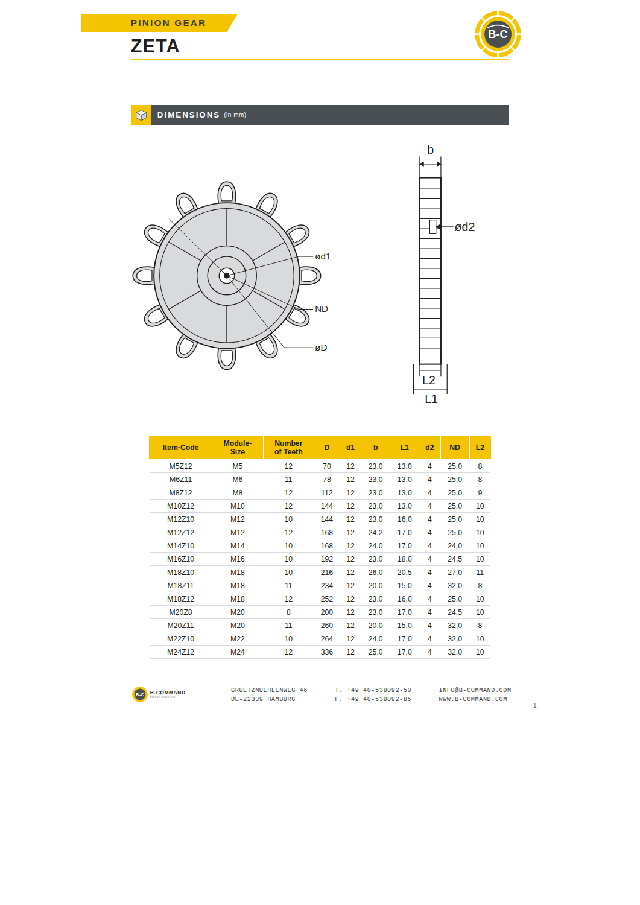PINION GEAR
ZETA
B-C
DIMENSIONS (in mm)
ød1 ND øD
b ød2 L2 L1
| Item-Code | Module- Size | Number of Teeth | D | d1 | b | L1 | d2 | ND | L2 |
| --- | --- | --- | --- | --- | --- | --- | --- | --- | --- |
| M5Z12 | M5 | 12 | 70 | 12 | 23,0 | 13,0 | 4 | 25,0 | 8 |
| M6Z11 | M6 | 11 | 78 | 12 | 23,0 | 13,0 | 4 | 25,0 | 8 |
| M8Z12 | M8 | 12 | 112 | 12 | 23,0 | 13,0 | 4 | 25,0 | 9 |
| M10Z12 | M10 | 12 | 144 | 12 | 23,0 | 13,0 | 4 | 25,0 | 10 |
| M12Z10 | M12 | 10 | 144 | 12 | 23,0 | 16,0 | 4 | 25,0 | 10 |
| M12Z12 | M12 | 12 | 168 | 12 | 24,2 | 17,0 | 4 | 25,0 | 10 |
| M14Z10 | M14 | 10 | 168 | 12 | 24,0 | 17,0 | 4 | 24,0 | 10 |
| M16Z10 | M16 | 10 | 192 | 12 | 23,0 | 18,0 | 4 | 24,5 | 10 |
| M18Z10 | M18 | 10 | 216 | 12 | 26,0 | 20,5 | 4 | 27,0 | 11 |
| M18Z11 | M18 | 11 | 234 | 12 | 20,0 | 15,0 | 4 | 32,0 | 8 |
| M18Z12 | M18 | 12 | 252 | 12 | 23,0 | 16,0 | 4 | 25,0 | 10 |
| M20Z8 | M20 | 8 | 200 | 12 | 23,0 | 17,0 | 4 | 24,5 | 10 |
| M20Z11 | M20 | 11 | 260 | 12 | 20,0 | 15,0 | 4 | 32,0 | 8 |
| M22Z10 | M22 | 10 | 264 | 12 | 24,0 | 17,0 | 4 | 32,0 | 10 |
| M24Z12 | M24 | 12 | 336 | 12 | 25,0 | 17,0 | 4 | 32,0 | 10 |
B-C B-COMMAND ENERGY ON MOTION
GRUETZMUEHLENWEG 46
DE-22339 HAMBURG
T. +49 40-538092-50
F. +49 40-538092-85
INFO@B-COMMAND.COM
WWW.B-COMMAND.COM
1